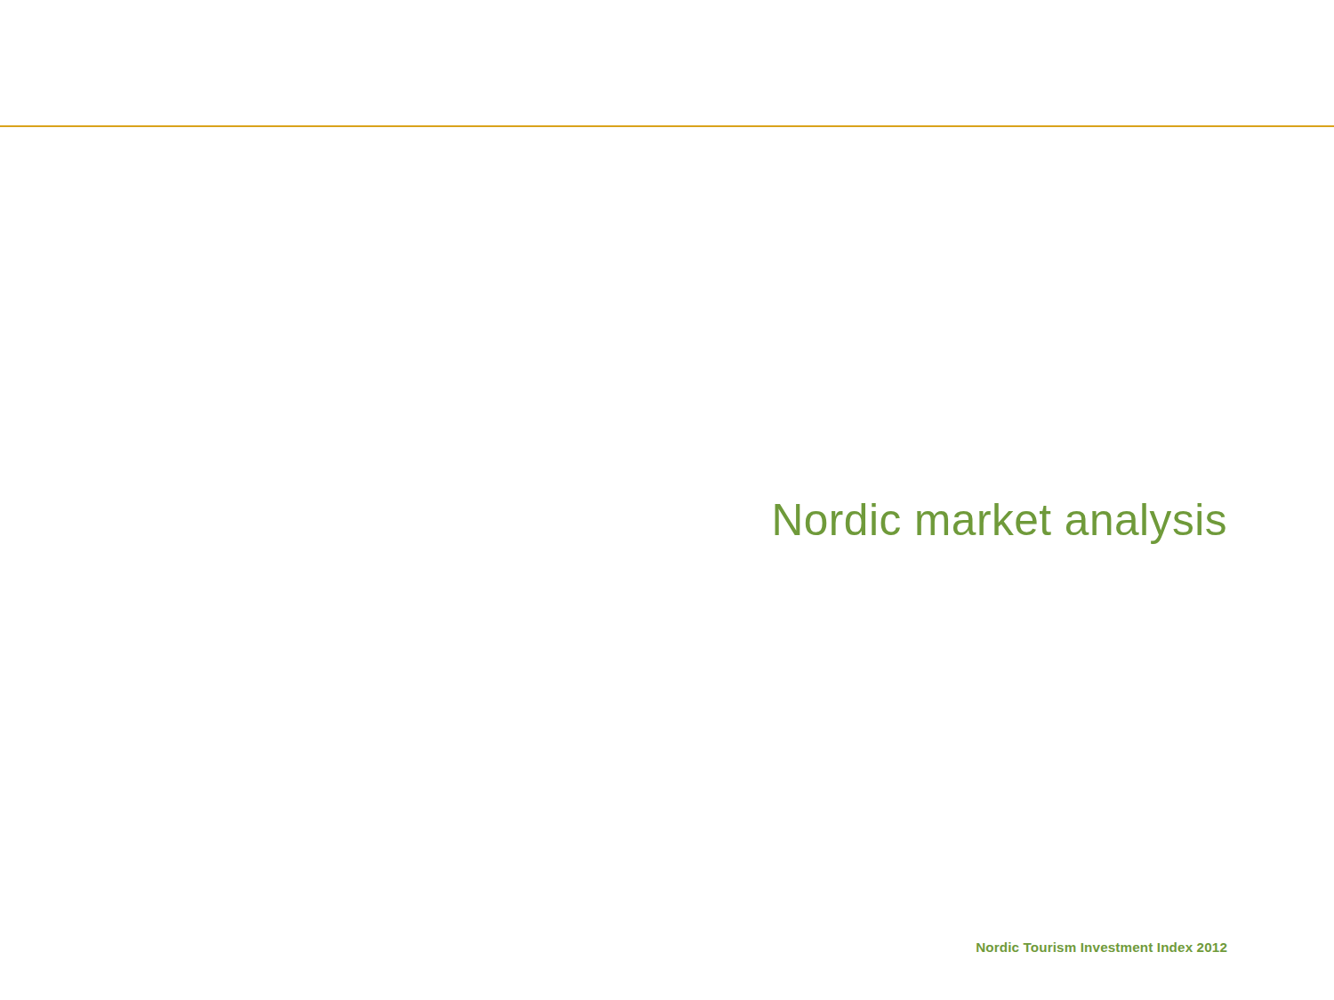Nordic market analysis
Nordic Tourism Investment Index 2012